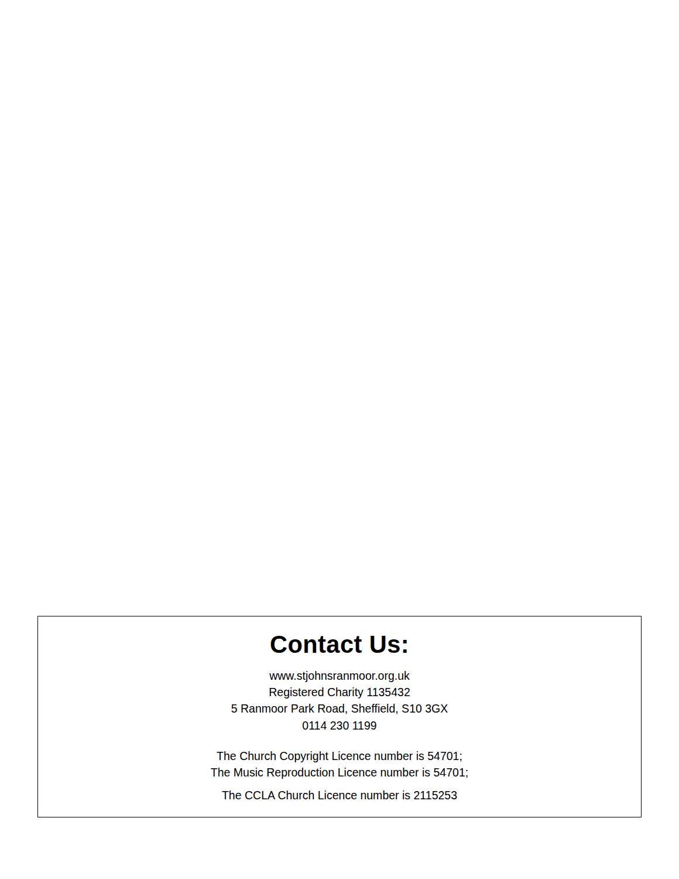Contact Us:
www.stjohnsranmoor.org.uk
Registered Charity 1135432
5 Ranmoor Park Road, Sheffield, S10 3GX
0114 230 1199
The Church Copyright Licence number is 54701;
The Music Reproduction Licence number is 54701;
The CCLA Church Licence number is 2115253